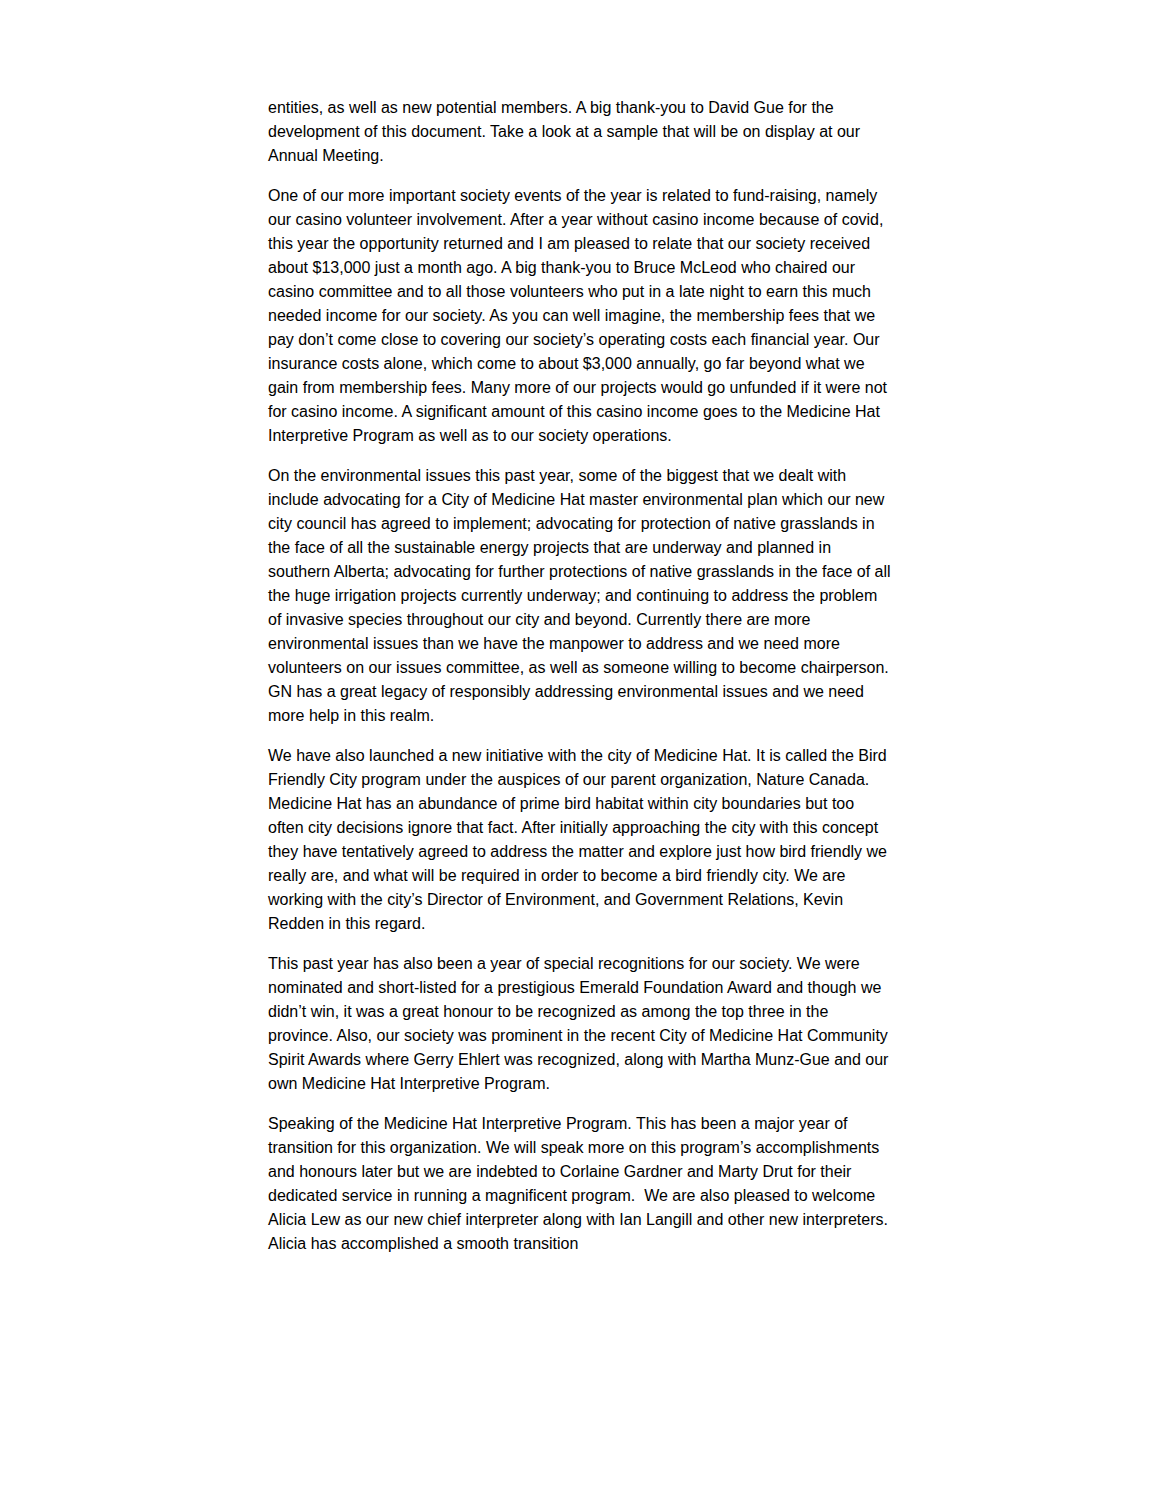entities, as well as new potential members. A big thank-you to David Gue for the development of this document. Take a look at a sample that will be on display at our Annual Meeting.
One of our more important society events of the year is related to fund-raising, namely our casino volunteer involvement. After a year without casino income because of covid, this year the opportunity returned and I am pleased to relate that our society received about $13,000 just a month ago. A big thank-you to Bruce McLeod who chaired our casino committee and to all those volunteers who put in a late night to earn this much needed income for our society. As you can well imagine, the membership fees that we pay don’t come close to covering our society’s operating costs each financial year. Our insurance costs alone, which come to about $3,000 annually, go far beyond what we gain from membership fees. Many more of our projects would go unfunded if it were not for casino income. A significant amount of this casino income goes to the Medicine Hat Interpretive Program as well as to our society operations.
On the environmental issues this past year, some of the biggest that we dealt with include advocating for a City of Medicine Hat master environmental plan which our new city council has agreed to implement; advocating for protection of native grasslands in the face of all the sustainable energy projects that are underway and planned in southern Alberta; advocating for further protections of native grasslands in the face of all the huge irrigation projects currently underway; and continuing to address the problem of invasive species throughout our city and beyond. Currently there are more environmental issues than we have the manpower to address and we need more volunteers on our issues committee, as well as someone willing to become chairperson. GN has a great legacy of responsibly addressing environmental issues and we need more help in this realm.
We have also launched a new initiative with the city of Medicine Hat. It is called the Bird Friendly City program under the auspices of our parent organization, Nature Canada. Medicine Hat has an abundance of prime bird habitat within city boundaries but too often city decisions ignore that fact. After initially approaching the city with this concept they have tentatively agreed to address the matter and explore just how bird friendly we really are, and what will be required in order to become a bird friendly city. We are working with the city’s Director of Environment, and Government Relations, Kevin Redden in this regard.
This past year has also been a year of special recognitions for our society. We were nominated and short-listed for a prestigious Emerald Foundation Award and though we didn’t win, it was a great honour to be recognized as among the top three in the province. Also, our society was prominent in the recent City of Medicine Hat Community Spirit Awards where Gerry Ehlert was recognized, along with Martha Munz-Gue and our own Medicine Hat Interpretive Program.
Speaking of the Medicine Hat Interpretive Program. This has been a major year of transition for this organization. We will speak more on this program’s accomplishments and honours later but we are indebted to Corlaine Gardner and Marty Drut for their dedicated service in running a magnificent program. We are also pleased to welcome Alicia Lew as our new chief interpreter along with Ian Langill and other new interpreters. Alicia has accomplished a smooth transition